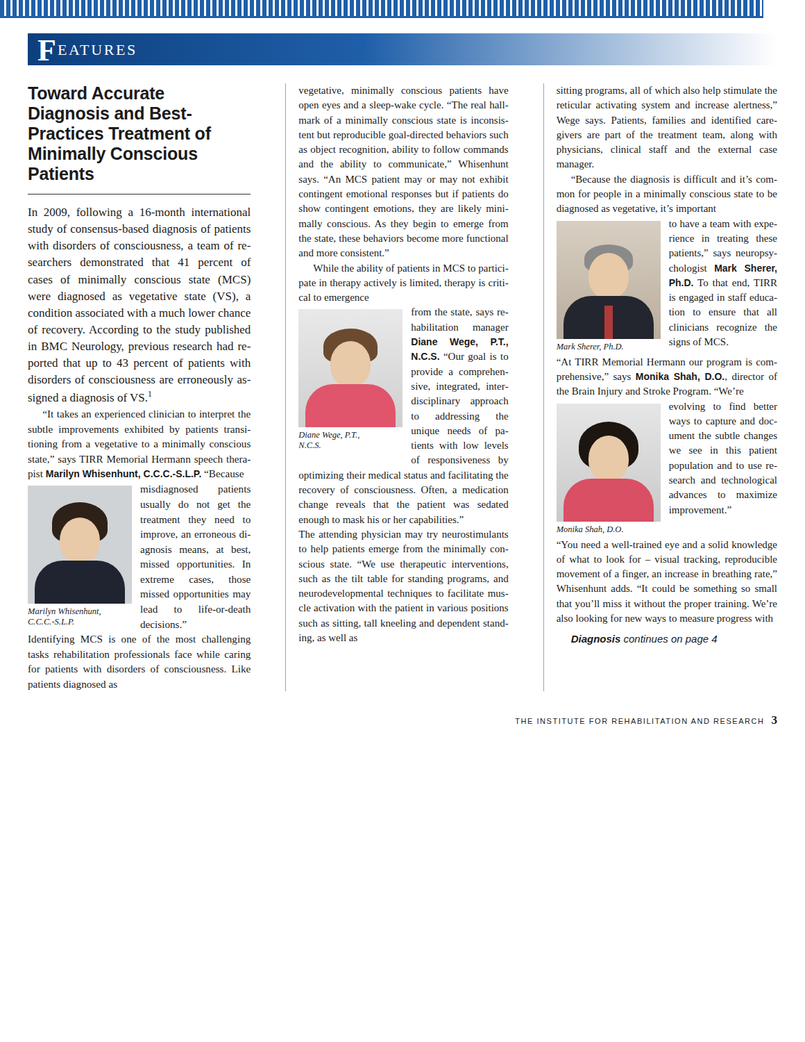FEATURES
Toward Accurate Diagnosis and Best-Practices Treatment of Minimally Conscious Patients
In 2009, following a 16-month international study of consensus-based diagnosis of patients with disorders of consciousness, a team of researchers demonstrated that 41 percent of cases of minimally conscious state (MCS) were diagnosed as vegetative state (VS), a condition associated with a much lower chance of recovery. According to the study published in BMC Neurology, previous research had reported that up to 43 percent of patients with disorders of consciousness are erroneously assigned a diagnosis of VS.1
“It takes an experienced clinician to interpret the subtle improvements exhibited by patients transitioning from a vegetative to a minimally conscious state,” says TIRR Memorial Hermann speech therapist Marilyn Whisenhunt, C.C.C.-S.L.P. “Because
Marilyn Whisenhunt,
C.C.C.-S.L.P.
misdiagnosed patients usually do not get the treatment they need to improve, an erroneous diagnosis means, at best, missed opportunities. In extreme cases, those missed opportunities may lead to life-or-death decisions.”
Identifying MCS is one of the most challenging tasks rehabilitation professionals face while caring for patients with disorders of consciousness. Like patients diagnosed as
vegetative, minimally conscious patients have open eyes and a sleep-wake cycle. “The real hallmark of a minimally conscious state is inconsistent but reproducible goal-directed behaviors such as object recognition, ability to follow commands and the ability to communicate,” Whisenhunt says. “An MCS patient may or may not exhibit contingent emotional responses but if patients do show contingent emotions, they are likely minimally conscious. As they begin to emerge from the state, these behaviors become more functional and more consistent.”
While the ability of patients in MCS to participate in therapy actively is limited, therapy is critical to emergence
Diane Wege, P.T.,
N.C.S.
from the state, says rehabilitation manager Diane Wege, P.T., N.C.S. “Our goal is to provide a comprehensive, integrated, interdisciplinary approach to addressing the unique needs of patients with low levels of responsiveness by optimizing their medical status and facilitating the recovery of consciousness. Often, a medication change reveals that the patient was sedated enough to mask his or her capabilities.”
The attending physician may try neurostimulants to help patients emerge from the minimally conscious state. “We use therapeutic interventions, such as the tilt table for standing programs, and neurodevelopmental techniques to facilitate muscle activation with the patient in various positions such as sitting, tall kneeling and dependent standing, as well as
sitting programs, all of which also help stimulate the reticular activating system and increase alertness,” Wege says. Patients, families and identified caregivers are part of the treatment team, along with physicians, clinical staff and the external case manager.
“Because the diagnosis is difficult and it’s common for people in a minimally conscious state to be diagnosed as vegetative, it’s important
Mark Sherer, Ph.D.
to have a team with experience in treating these patients,” says neuropsychologist Mark Sherer, Ph.D. To that end, TIRR is engaged in staff education to ensure that all clinicians recognize the signs of MCS.
“At TIRR Memorial Hermann our program is comprehensive,” says Monika Shah, D.O., director of the Brain Injury and Stroke Program. “We’re
Monika Shah, D.O.
evolving to find better ways to capture and document the subtle changes we see in this patient population and to use research and technological advances to maximize improvement.”
“You need a well-trained eye and a solid knowledge of what to look for – visual tracking, reproducible movement of a finger, an increase in breathing rate,” Whisenhunt adds. “It could be something so small that you’ll miss it without the proper training. We’re also looking for new ways to measure progress with
Diagnosis continues on page 4
The Institute for Rehabilitation and Research 3